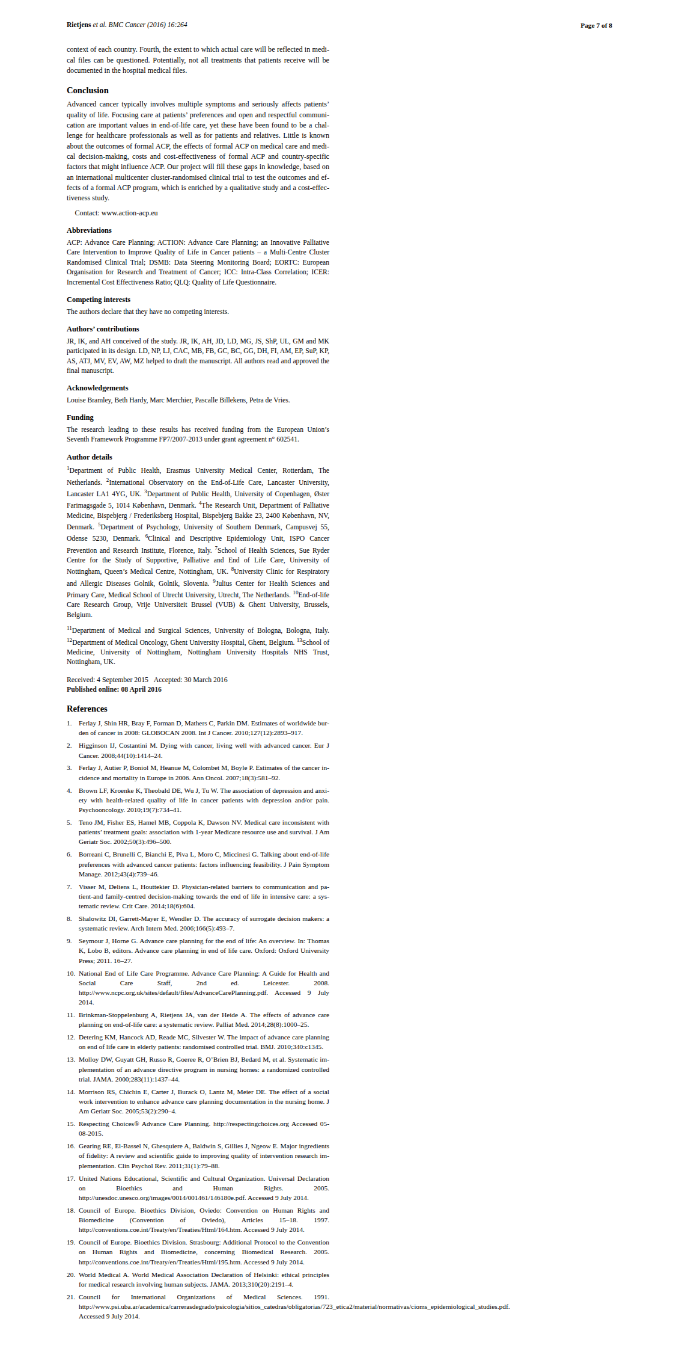Rietjens et al. BMC Cancer (2016) 16:264
Page 7 of 8
context of each country. Fourth, the extent to which actual care will be reflected in medical files can be questioned. Potentially, not all treatments that patients receive will be documented in the hospital medical files.
Conclusion
Advanced cancer typically involves multiple symptoms and seriously affects patients’ quality of life. Focusing care at patients’ preferences and open and respectful communication are important values in end-of-life care, yet these have been found to be a challenge for healthcare professionals as well as for patients and relatives. Little is known about the outcomes of formal ACP, the effects of formal ACP on medical care and medical decision-making, costs and cost-effectiveness of formal ACP and country-specific factors that might influence ACP. Our project will fill these gaps in knowledge, based on an international multicenter cluster-randomised clinical trial to test the outcomes and effects of a formal ACP program, which is enriched by a qualitative study and a cost-effectiveness study.
Contact: www.action-acp.eu
Abbreviations
ACP: Advance Care Planning; ACTION: Advance Care Planning; an Innovative Palliative Care Intervention to Improve Quality of Life in Cancer patients – a Multi-Centre Cluster Randomised Clinical Trial; DSMB: Data Steering Monitoring Board; EORTC: European Organisation for Research and Treatment of Cancer; ICC: Intra-Class Correlation; ICER: Incremental Cost Effectiveness Ratio; QLQ: Quality of Life Questionnaire.
Competing interests
The authors declare that they have no competing interests.
Authors’ contributions
JR, IK, and AH conceived of the study. JR, IK, AH, JD, LD, MG, JS, ShP, UL, GM and MK participated in its design. LD, NP, LJ, CAC, MB, FB, GC, BC, GG, DH, FI, AM, EP, SuP, KP, AS, ATJ, MV, EV, AW, MZ helped to draft the manuscript. All authors read and approved the final manuscript.
Acknowledgements
Louise Bramley, Beth Hardy, Marc Merchier, Pascalle Billekens, Petra de Vries.
Funding
The research leading to these results has received funding from the European Union’s Seventh Framework Programme FP7/2007-2013 under grant agreement n° 602541.
Author details
1Department of Public Health, Erasmus University Medical Center, Rotterdam, The Netherlands. 2International Observatory on the End-of-Life Care, Lancaster University, Lancaster LA1 4YG, UK. 3Department of Public Health, University of Copenhagen, Øster Farimagsgade 5, 1014 København, Denmark. 4The Research Unit, Department of Palliative Medicine, Bispebjerg / Frederiksberg Hospital, Bispebjerg Bakke 23, 2400 København, NV, Denmark. 5Department of Psychology, University of Southern Denmark, Campusvej 55, Odense 5230, Denmark. 6Clinical and Descriptive Epidemiology Unit, ISPO Cancer Prevention and Research Institute, Florence, Italy. 7School of Health Sciences, Sue Ryder Centre for the Study of Supportive, Palliative and End of Life Care, University of Nottingham, Queen’s Medical Centre, Nottingham, UK. 8University Clinic for Respiratory and Allergic Diseases Golnik, Golnik, Slovenia. 9Julius Center for Health Sciences and Primary Care, Medical School of Utrecht University, Utrecht, The Netherlands. 10End-of-life Care Research Group, Vrije Universiteit Brussel (VUB) & Ghent University, Brussels, Belgium.
11Department of Medical and Surgical Sciences, University of Bologna, Bologna, Italy. 12Department of Medical Oncology, Ghent University Hospital, Ghent, Belgium. 13School of Medicine, University of Nottingham, Nottingham University Hospitals NHS Trust, Nottingham, UK.
Received: 4 September 2015 Accepted: 30 March 2016
Published online: 08 April 2016
References
Ferlay J, Shin HR, Bray F, Forman D, Mathers C, Parkin DM. Estimates of worldwide burden of cancer in 2008: GLOBOCAN 2008. Int J Cancer. 2010;127(12):2893–917.
Higginson IJ, Costantini M. Dying with cancer, living well with advanced cancer. Eur J Cancer. 2008;44(10):1414–24.
Ferlay J, Autier P, Boniol M, Heanue M, Colombet M, Boyle P. Estimates of the cancer incidence and mortality in Europe in 2006. Ann Oncol. 2007;18(3):581–92.
Brown LF, Kroenke K, Theobald DE, Wu J, Tu W. The association of depression and anxiety with health-related quality of life in cancer patients with depression and/or pain. Psychooncology. 2010;19(7):734–41.
Teno JM, Fisher ES, Hamel MB, Coppola K, Dawson NV. Medical care inconsistent with patients’ treatment goals: association with 1-year Medicare resource use and survival. J Am Geriatr Soc. 2002;50(3):496–500.
Borreani C, Brunelli C, Bianchi E, Piva L, Moro C, Miccinesi G. Talking about end-of-life preferences with advanced cancer patients: factors influencing feasibility. J Pain Symptom Manage. 2012;43(4):739–46.
Visser M, Deliens L, Houttekier D. Physician-related barriers to communication and patient-and family-centred decision-making towards the end of life in intensive care: a systematic review. Crit Care. 2014;18(6):604.
Shalowitz DI, Garrett-Mayer E, Wendler D. The accuracy of surrogate decision makers: a systematic review. Arch Intern Med. 2006;166(5):493–7.
Seymour J, Horne G. Advance care planning for the end of life: An overview. In: Thomas K, Lobo B, editors. Advance care planning in end of life care. Oxford: Oxford University Press; 2011. 16–27.
National End of Life Care Programme. Advance Care Planning: A Guide for Health and Social Care Staff, 2nd ed. Leicester. 2008. http://www.ncpc.org.uk/sites/default/files/AdvanceCarePlanning.pdf. Accessed 9 July 2014.
Brinkman-Stoppelenburg A, Rietjens JA, van der Heide A. The effects of advance care planning on end-of-life care: a systematic review. Palliat Med. 2014;28(8):1000–25.
Detering KM, Hancock AD, Reade MC, Silvester W. The impact of advance care planning on end of life care in elderly patients: randomised controlled trial. BMJ. 2010;340:c1345.
Molloy DW, Guyatt GH, Russo R, Goeree R, O’Brien BJ, Bedard M, et al. Systematic implementation of an advance directive program in nursing homes: a randomized controlled trial. JAMA. 2000;283(11):1437–44.
Morrison RS, Chichin E, Carter J, Burack O, Lantz M, Meier DE. The effect of a social work intervention to enhance advance care planning documentation in the nursing home. J Am Geriatr Soc. 2005;53(2):290–4.
Respecting Choices® Advance Care Planning. http://respectingchoices.org Accessed 05-08-2015.
Gearing RE, El-Bassel N, Ghesquiere A, Baldwin S, Gillies J, Ngeow E. Major ingredients of fidelity: A review and scientific guide to improving quality of intervention research implementation. Clin Psychol Rev. 2011;31(1):79–88.
United Nations Educational, Scientific and Cultural Organization. Universal Declaration on Bioethics and Human Rights. 2005. http://unesdoc.unesco.org/images/0014/001461/146180e.pdf. Accessed 9 July 2014.
Council of Europe. Bioethics Division, Oviedo: Convention on Human Rights and Biomedicine (Convention of Oviedo), Articles 15–18. 1997. http://conventions.coe.int/Treaty/en/Treaties/Html/164.htm. Accessed 9 July 2014.
Council of Europe. Bioethics Division. Strasbourg: Additional Protocol to the Convention on Human Rights and Biomedicine, concerning Biomedical Research. 2005. http://conventions.coe.int/Treaty/en/Treaties/Html/195.htm. Accessed 9 July 2014.
World Medical A. World Medical Association Declaration of Helsinki: ethical principles for medical research involving human subjects. JAMA. 2013;310(20):2191–4.
Council for International Organizations of Medical Sciences. 1991. http://www.psi.uba.ar/academica/carrerasdegrado/psicologia/sitios_catedras/obligatorias/723_etica2/material/normativas/cioms_epidemiological_studies.pdf. Accessed 9 July 2014.